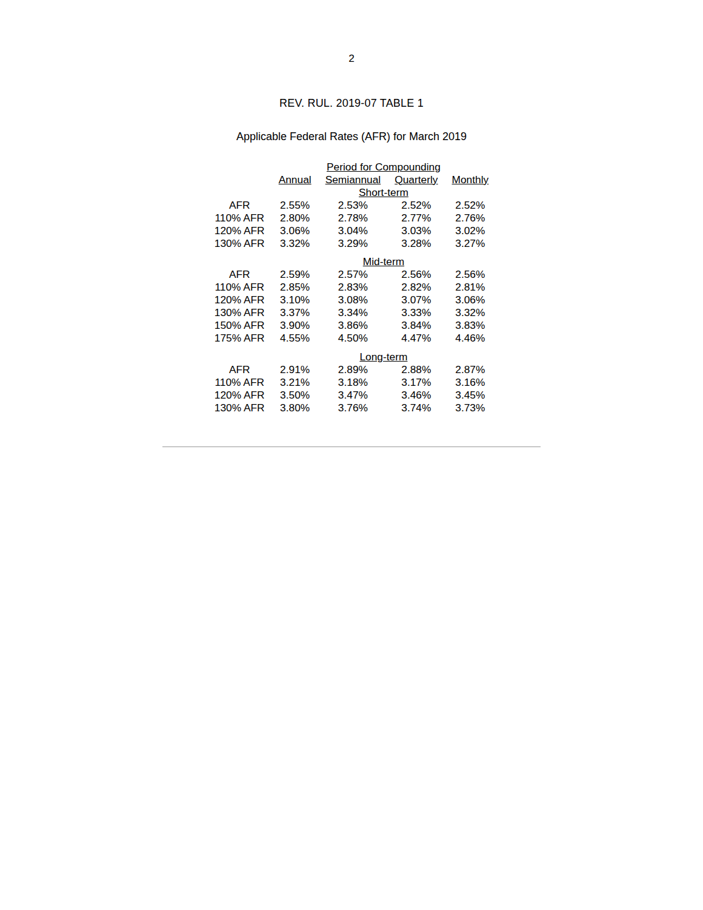2
REV. RUL. 2019-07 TABLE 1
Applicable Federal Rates (AFR) for March 2019
| | Period for Compounding |
| | Annual | Semiannual | Quarterly | Monthly |
| | Short-term |
| AFR | 2.55% | 2.53% | 2.52% | 2.52% |
| 110% AFR | 2.80% | 2.78% | 2.77% | 2.76% |
| 120% AFR | 3.06% | 3.04% | 3.03% | 3.02% |
| 130% AFR | 3.32% | 3.29% | 3.28% | 3.27% |
| | Mid-term |
| AFR | 2.59% | 2.57% | 2.56% | 2.56% |
| 110% AFR | 2.85% | 2.83% | 2.82% | 2.81% |
| 120% AFR | 3.10% | 3.08% | 3.07% | 3.06% |
| 130% AFR | 3.37% | 3.34% | 3.33% | 3.32% |
| 150% AFR | 3.90% | 3.86% | 3.84% | 3.83% |
| 175% AFR | 4.55% | 4.50% | 4.47% | 4.46% |
| | Long-term |
| AFR | 2.91% | 2.89% | 2.88% | 2.87% |
| 110% AFR | 3.21% | 3.18% | 3.17% | 3.16% |
| 120% AFR | 3.50% | 3.47% | 3.46% | 3.45% |
| 130% AFR | 3.80% | 3.76% | 3.74% | 3.73% |